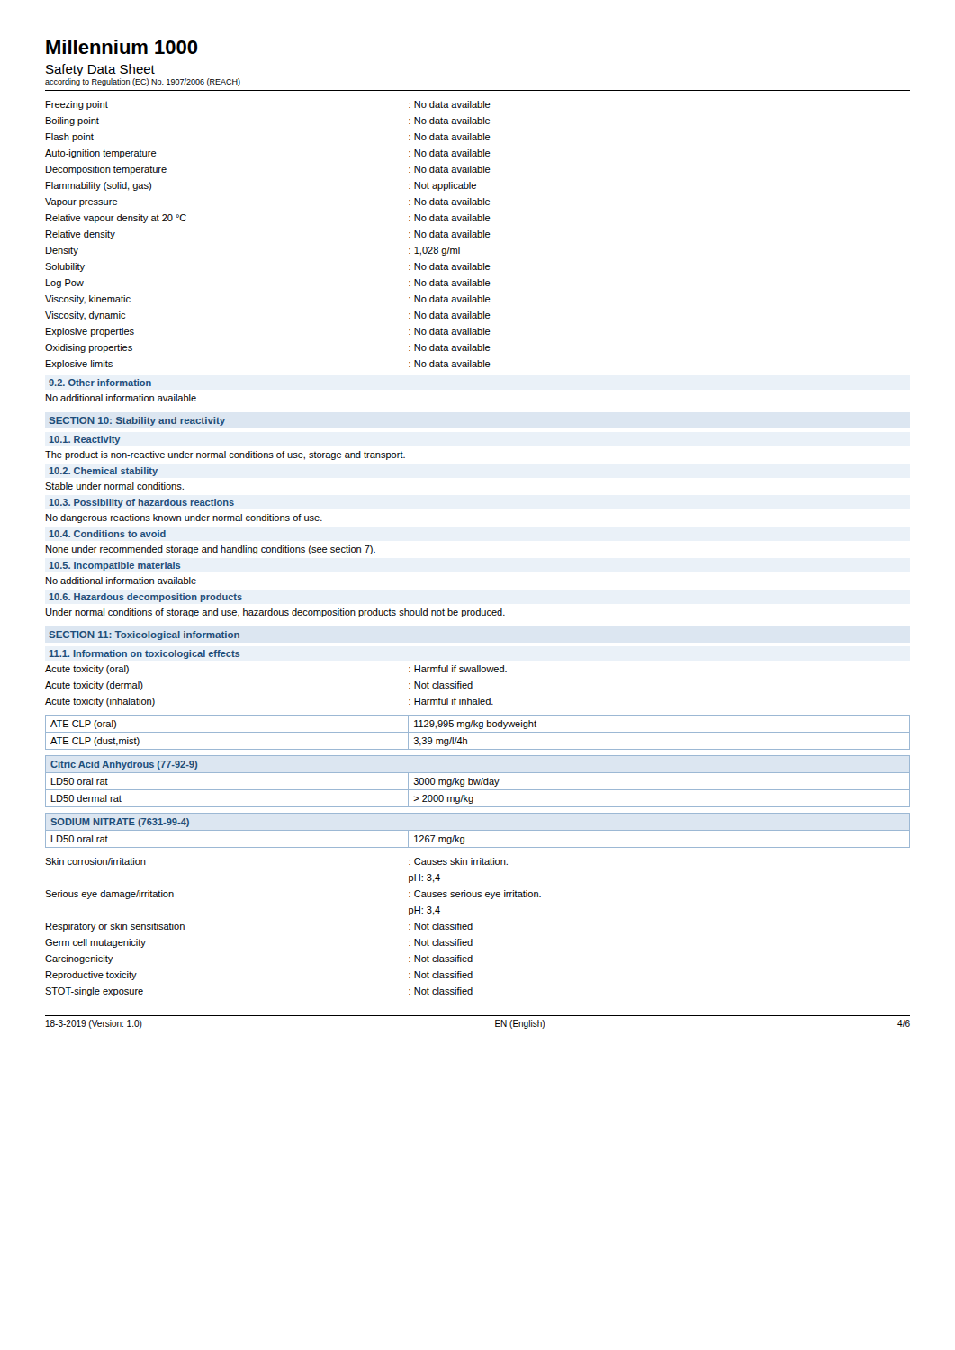Millennium 1000
Safety Data Sheet
according to Regulation (EC) No. 1907/2006 (REACH)
| Freezing point | : No data available |
| Boiling point | : No data available |
| Flash point | : No data available |
| Auto-ignition temperature | : No data available |
| Decomposition temperature | : No data available |
| Flammability (solid, gas) | : Not applicable |
| Vapour pressure | : No data available |
| Relative vapour density at 20 °C | : No data available |
| Relative density | : No data available |
| Density | : 1,028 g/ml |
| Solubility | : No data available |
| Log Pow | : No data available |
| Viscosity, kinematic | : No data available |
| Viscosity, dynamic | : No data available |
| Explosive properties | : No data available |
| Oxidising properties | : No data available |
| Explosive limits | : No data available |
9.2. Other information
No additional information available
SECTION 10: Stability and reactivity
10.1. Reactivity
The product is non-reactive under normal conditions of use, storage and transport.
10.2. Chemical stability
Stable under normal conditions.
10.3. Possibility of hazardous reactions
No dangerous reactions known under normal conditions of use.
10.4. Conditions to avoid
None under recommended storage and handling conditions (see section 7).
10.5. Incompatible materials
No additional information available
10.6. Hazardous decomposition products
Under normal conditions of storage and use, hazardous decomposition products should not be produced.
SECTION 11: Toxicological information
11.1. Information on toxicological effects
| Acute toxicity (oral) | : Harmful if swallowed. |
| Acute toxicity (dermal) | : Not classified |
| Acute toxicity (inhalation) | : Harmful if inhaled. |
| ATE CLP (oral) | 1129,995 mg/kg bodyweight |
| ATE CLP (dust,mist) | 3,39 mg/l/4h |
| Citric Acid Anhydrous (77-92-9) |
| --- |
| LD50 oral rat | 3000 mg/kg bw/day |
| LD50 dermal rat | > 2000 mg/kg |
| SODIUM NITRATE (7631-99-4) |
| --- |
| LD50 oral rat | 1267 mg/kg |
| Skin corrosion/irritation | : Causes skin irritation. |
| | pH: 3,4 |
| Serious eye damage/irritation | : Causes serious eye irritation. |
| | pH: 3,4 |
| Respiratory or skin sensitisation | : Not classified |
| Germ cell mutagenicity | : Not classified |
| Carcinogenicity | : Not classified |
| Reproductive toxicity | : Not classified |
| STOT-single exposure | : Not classified |
18-3-2019 (Version: 1.0)
EN (English)
4/6